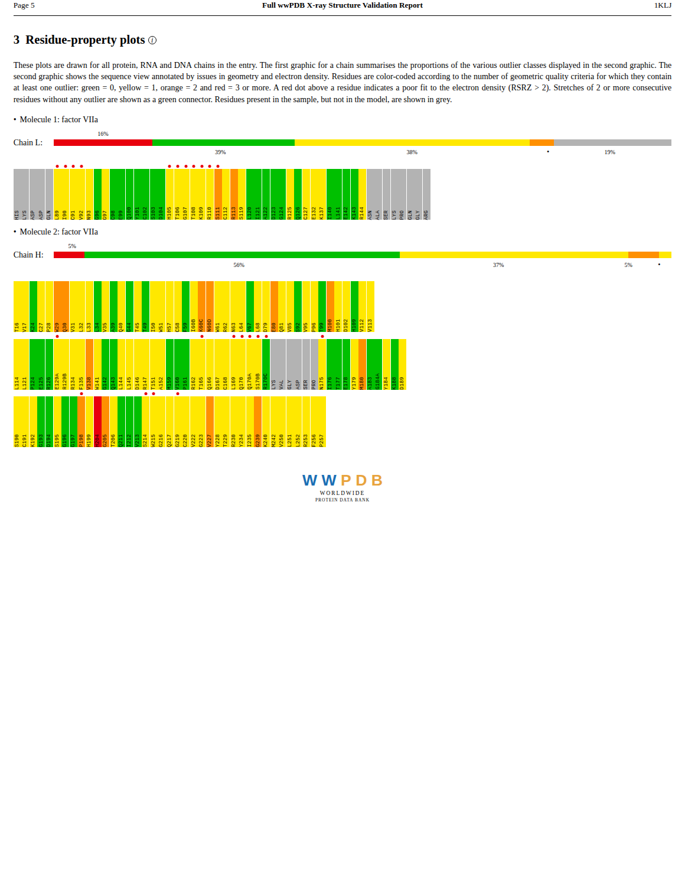Page 5
Full wwPDB X-ray Structure Validation Report
1KLJ
3 Residue-property plots i
These plots are drawn for all protein, RNA and DNA chains in the entry. The first graphic for a chain summarises the proportions of the various outlier classes displayed in the second graphic. The second graphic shows the sequence view annotated by issues in geometry and electron density. Residues are color-coded according to the number of geometric quality criteria for which they contain at least one outlier: green = 0, yellow = 1, orange = 2 and red = 3 or more. A red dot above a residue indicates a poor fit to the electron density (RSRZ > 2). Stretches of 2 or more consecutive residues without any outlier are shown as a green connector. Residues present in the sample, but not in the model, are shown in grey.
Molecule 1: factor VIIa
16%
Chain L:
39% 38% • 19%
HIS
LYS
ASP
ASP
GLN
L89
I90
C91
V92
N93
G96
G97
C98
E99
Q100
Y101
C102
S103
D104
H105
T106
G107
T108
K109
R110
S111
C112
R113
S119
L120
I121
A122
D123
G124
R125
Q126
C127
E132
K137
I140
L141
E142
K143
R144
ASN
ALA
SER
LYS
PRO
GLN
GLY
ARG
Molecule 2: factor VIIa
5%
Chain H:
56% 37% 5% •
T16
V17
K24
C27
P28
W29
Q30
V31
L32
L33
L34
V35
A39
Q40
G44
T45
T49
I50
W51
H57
C58
F59
I60B
K60C
N60D
W61
R62
N63
L64
V67
L68
D79
E80
Q81
V85
S92
V95
P96
T99
M100
H101
D102
H109
V112
V113
L114
L121
P124
E125
R126
E129A
R129B
R134
F135
V138
W141
G142
Q143
L144
L145
D146
R147
T151
A152
M159
V160
P161
R162
T165
Q166
D167
C168
L169
Q170
Q170A
S170B
R170C
LYS
VAL
GLY
ASP
SER
PRO
N175
I176
T177
E178
Y179
M180
A183
G184A
Y184
K188
D189
S190
C191
K192
G193
D194
S195
G196
G197
P198
H199
H204
G205
T206
Q211
I212
V213
S214
W215
G216
Q217
G219
C220
V222
G223
V227
Y228
T229
R230
Y234
I235
G239
K240
M242
V250
L251
L252
R253
F256
P257
W W P D B
WORLDWIDE
PROTEIN DATA BANK